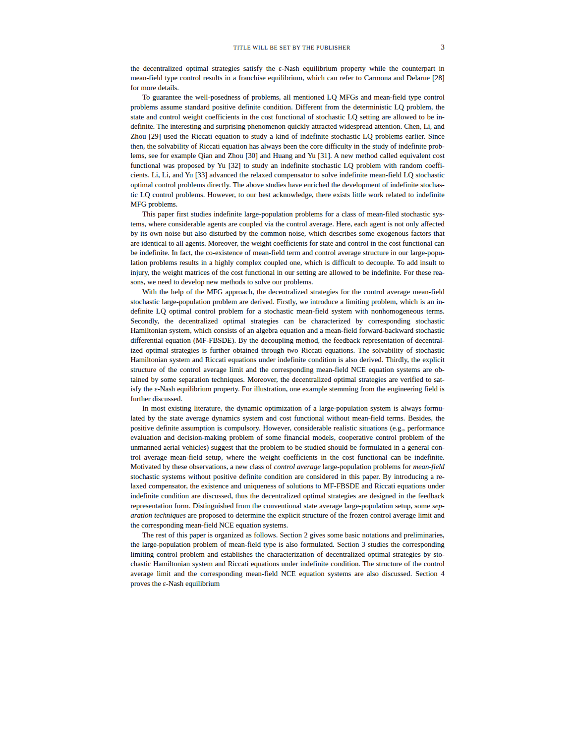Title will be set by the publisher 3
the decentralized optimal strategies satisfy the ε-Nash equilibrium property while the counterpart in mean-field type control results in a franchise equilibrium, which can refer to Carmona and Delarue [28] for more details.
To guarantee the well-posedness of problems, all mentioned LQ MFGs and mean-field type control problems assume standard positive definite condition. Different from the deterministic LQ problem, the state and control weight coefficients in the cost functional of stochastic LQ setting are allowed to be indefinite. The interesting and surprising phenomenon quickly attracted widespread attention. Chen, Li, and Zhou [29] used the Riccati equation to study a kind of indefinite stochastic LQ problems earlier. Since then, the solvability of Riccati equation has always been the core difficulty in the study of indefinite problems, see for example Qian and Zhou [30] and Huang and Yu [31]. A new method called equivalent cost functional was proposed by Yu [32] to study an indefinite stochastic LQ problem with random coefficients. Li, Li, and Yu [33] advanced the relaxed compensator to solve indefinite mean-field LQ stochastic optimal control problems directly. The above studies have enriched the development of indefinite stochastic LQ control problems. However, to our best acknowledge, there exists little work related to indefinite MFG problems.
This paper first studies indefinite large-population problems for a class of mean-filed stochastic systems, where considerable agents are coupled via the control average. Here, each agent is not only affected by its own noise but also disturbed by the common noise, which describes some exogenous factors that are identical to all agents. Moreover, the weight coefficients for state and control in the cost functional can be indefinite. In fact, the co-existence of mean-field term and control average structure in our large-population problems results in a highly complex coupled one, which is difficult to decouple. To add insult to injury, the weight matrices of the cost functional in our setting are allowed to be indefinite. For these reasons, we need to develop new methods to solve our problems.
With the help of the MFG approach, the decentralized strategies for the control average mean-field stochastic large-population problem are derived. Firstly, we introduce a limiting problem, which is an indefinite LQ optimal control problem for a stochastic mean-field system with nonhomogeneous terms. Secondly, the decentralized optimal strategies can be characterized by corresponding stochastic Hamiltonian system, which consists of an algebra equation and a mean-field forward-backward stochastic differential equation (MF-FBSDE). By the decoupling method, the feedback representation of decentralized optimal strategies is further obtained through two Riccati equations. The solvability of stochastic Hamiltonian system and Riccati equations under indefinite condition is also derived. Thirdly, the explicit structure of the control average limit and the corresponding mean-field NCE equation systems are obtained by some separation techniques. Moreover, the decentralized optimal strategies are verified to satisfy the ε-Nash equilibrium property. For illustration, one example stemming from the engineering field is further discussed.
In most existing literature, the dynamic optimization of a large-population system is always formulated by the state average dynamics system and cost functional without mean-field terms. Besides, the positive definite assumption is compulsory. However, considerable realistic situations (e.g., performance evaluation and decision-making problem of some financial models, cooperative control problem of the unmanned aerial vehicles) suggest that the problem to be studied should be formulated in a general control average mean-field setup, where the weight coefficients in the cost functional can be indefinite. Motivated by these observations, a new class of control average large-population problems for mean-field stochastic systems without positive definite condition are considered in this paper. By introducing a relaxed compensator, the existence and uniqueness of solutions to MF-FBSDE and Riccati equations under indefinite condition are discussed, thus the decentralized optimal strategies are designed in the feedback representation form. Distinguished from the conventional state average large-population setup, some separation techniques are proposed to determine the explicit structure of the frozen control average limit and the corresponding mean-field NCE equation systems.
The rest of this paper is organized as follows. Section 2 gives some basic notations and preliminaries, the large-population problem of mean-field type is also formulated. Section 3 studies the corresponding limiting control problem and establishes the characterization of decentralized optimal strategies by stochastic Hamiltonian system and Riccati equations under indefinite condition. The structure of the control average limit and the corresponding mean-field NCE equation systems are also discussed. Section 4 proves the ε-Nash equilibrium